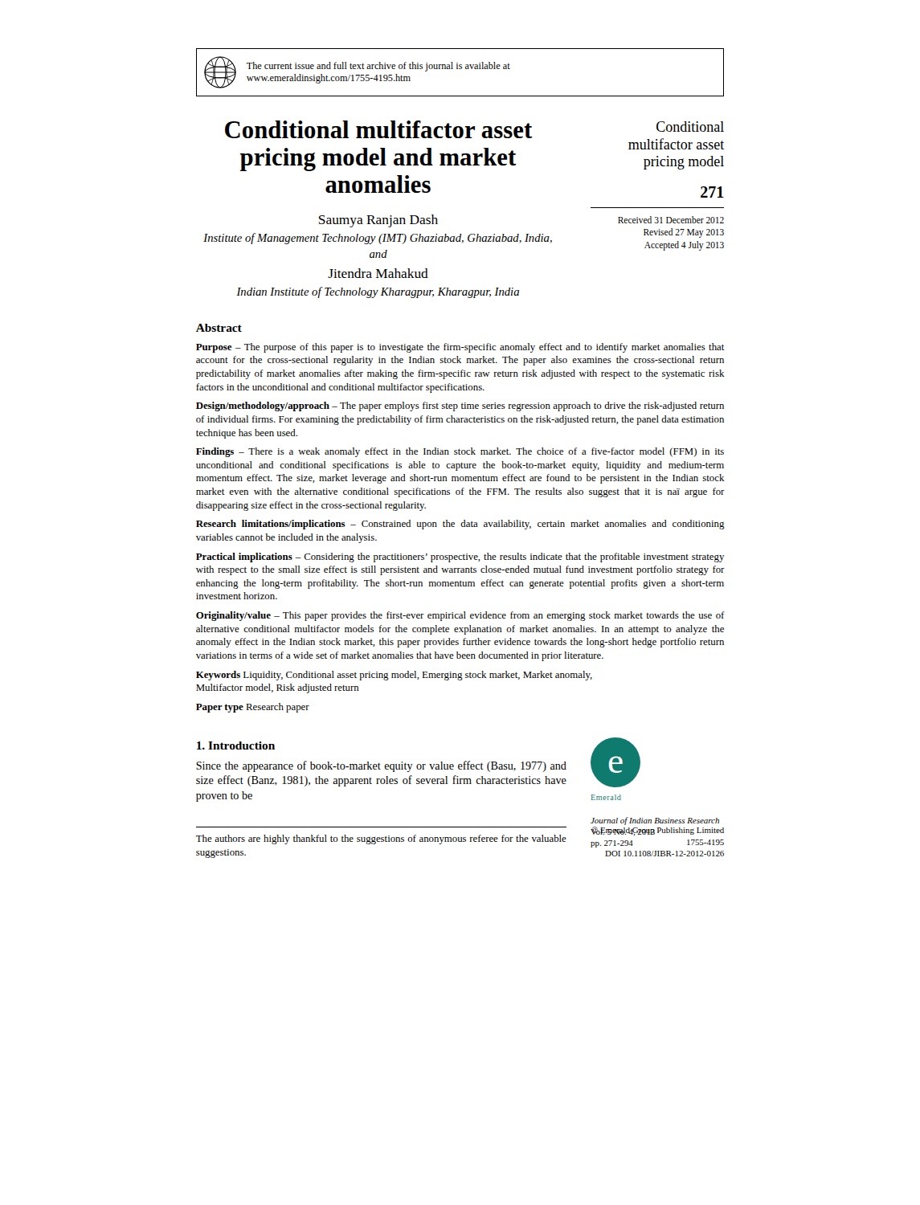The current issue and full text archive of this journal is available at
www.emeraldinsight.com/1755-4195.htm
Conditional multifactor asset
pricing model and market
anomalies
Saumya Ranjan Dash
Institute of Management Technology (IMT) Ghaziabad, Ghaziabad, India, and
Jitendra Mahakud
Indian Institute of Technology Kharagpur, Kharagpur, India
Conditional
multifactor asset
pricing model
271
Received 31 December 2012
Revised 27 May 2013
Accepted 4 July 2013
Abstract
Purpose – The purpose of this paper is to investigate the firm-specific anomaly effect and to identify market anomalies that account for the cross-sectional regularity in the Indian stock market. The paper also examines the cross-sectional return predictability of market anomalies after making the firm-specific raw return risk adjusted with respect to the systematic risk factors in the unconditional and conditional multifactor specifications.
Design/methodology/approach – The paper employs first step time series regression approach to drive the risk-adjusted return of individual firms. For examining the predictability of firm characteristics on the risk-adjusted return, the panel data estimation technique has been used.
Findings – There is a weak anomaly effect in the Indian stock market. The choice of a five-factor model (FFM) in its unconditional and conditional specifications is able to capture the book-to-market equity, liquidity and medium-term momentum effect. The size, market leverage and short-run momentum effect are found to be persistent in the Indian stock market even with the alternative conditional specifications of the FFM. The results also suggest that it is naï argue for disappearing size effect in the cross-sectional regularity.
Research limitations/implications – Constrained upon the data availability, certain market anomalies and conditioning variables cannot be included in the analysis.
Practical implications – Considering the practitioners’ prospective, the results indicate that the profitable investment strategy with respect to the small size effect is still persistent and warrants close-ended mutual fund investment portfolio strategy for enhancing the long-term profitability. The short-run momentum effect can generate potential profits given a short-term investment horizon.
Originality/value – This paper provides the first-ever empirical evidence from an emerging stock market towards the use of alternative conditional multifactor models for the complete explanation of market anomalies. In an attempt to analyze the anomaly effect in the Indian stock market, this paper provides further evidence towards the long-short hedge portfolio return variations in terms of a wide set of market anomalies that have been documented in prior literature.
Keywords Liquidity, Conditional asset pricing model, Emerging stock market, Market anomaly,
Multifactor model, Risk adjusted return
Paper type Research paper
1. Introduction
Since the appearance of book-to-market equity or value effect (Basu, 1977) and size effect (Banz, 1981), the apparent roles of several firm characteristics have proven to be
e
Emerald
Journal of Indian Business Research
Vol. 5 No. 4, 2013
pp. 271-294
The authors are highly thankful to the suggestions of anonymous referee for the valuable suggestions.
© Emerald Group Publishing Limited
1755-4195
DOI 10.1108/JIBR-12-2012-0126